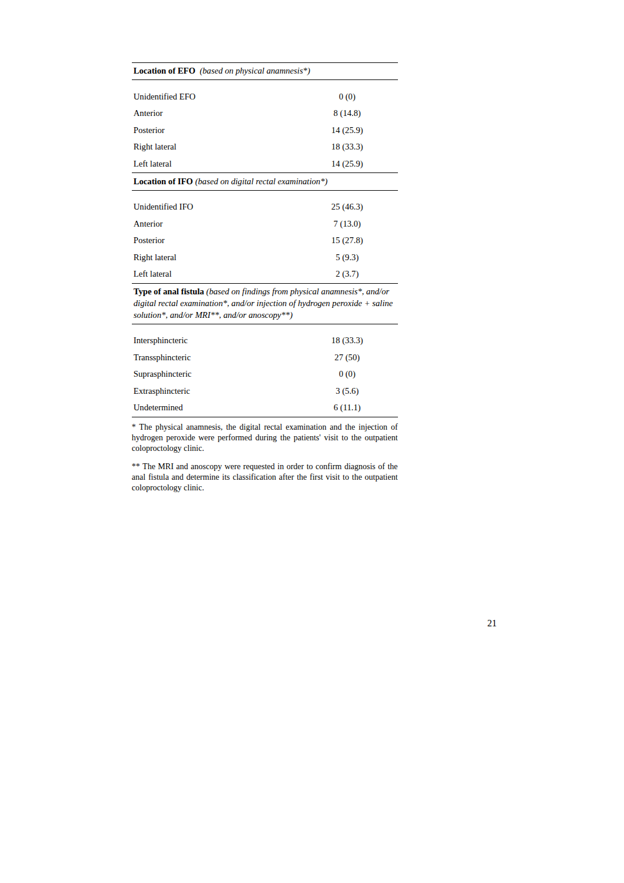| Location of EFO (based on physical anamnesis*) |
| Unidentified EFO | 0 (0) |
| Anterior | 8 (14.8) |
| Posterior | 14 (25.9) |
| Right lateral | 18 (33.3) |
| Left lateral | 14 (25.9) |
| Location of IFO (based on digital rectal examination*) |
| Unidentified IFO | 25 (46.3) |
| Anterior | 7 (13.0) |
| Posterior | 15 (27.8) |
| Right lateral | 5 (9.3) |
| Left lateral | 2 (3.7) |
| Type of anal fistula (based on findings from physical anamnesis*, and/or digital rectal examination*, and/or injection of hydrogen peroxide + saline solution*, and/or MRI**, and/or anoscopy**) |
| Intersphincteric | 18 (33.3) |
| Transsphincteric | 27 (50) |
| Suprasphincteric | 0 (0) |
| Extrasphincteric | 3 (5.6) |
| Undetermined | 6 (11.1) |
* The physical anamnesis, the digital rectal examination and the injection of hydrogen peroxide were performed during the patients' visit to the outpatient coloproctology clinic.
** The MRI and anoscopy were requested in order to confirm diagnosis of the anal fistula and determine its classification after the first visit to the outpatient coloproctology clinic.
21